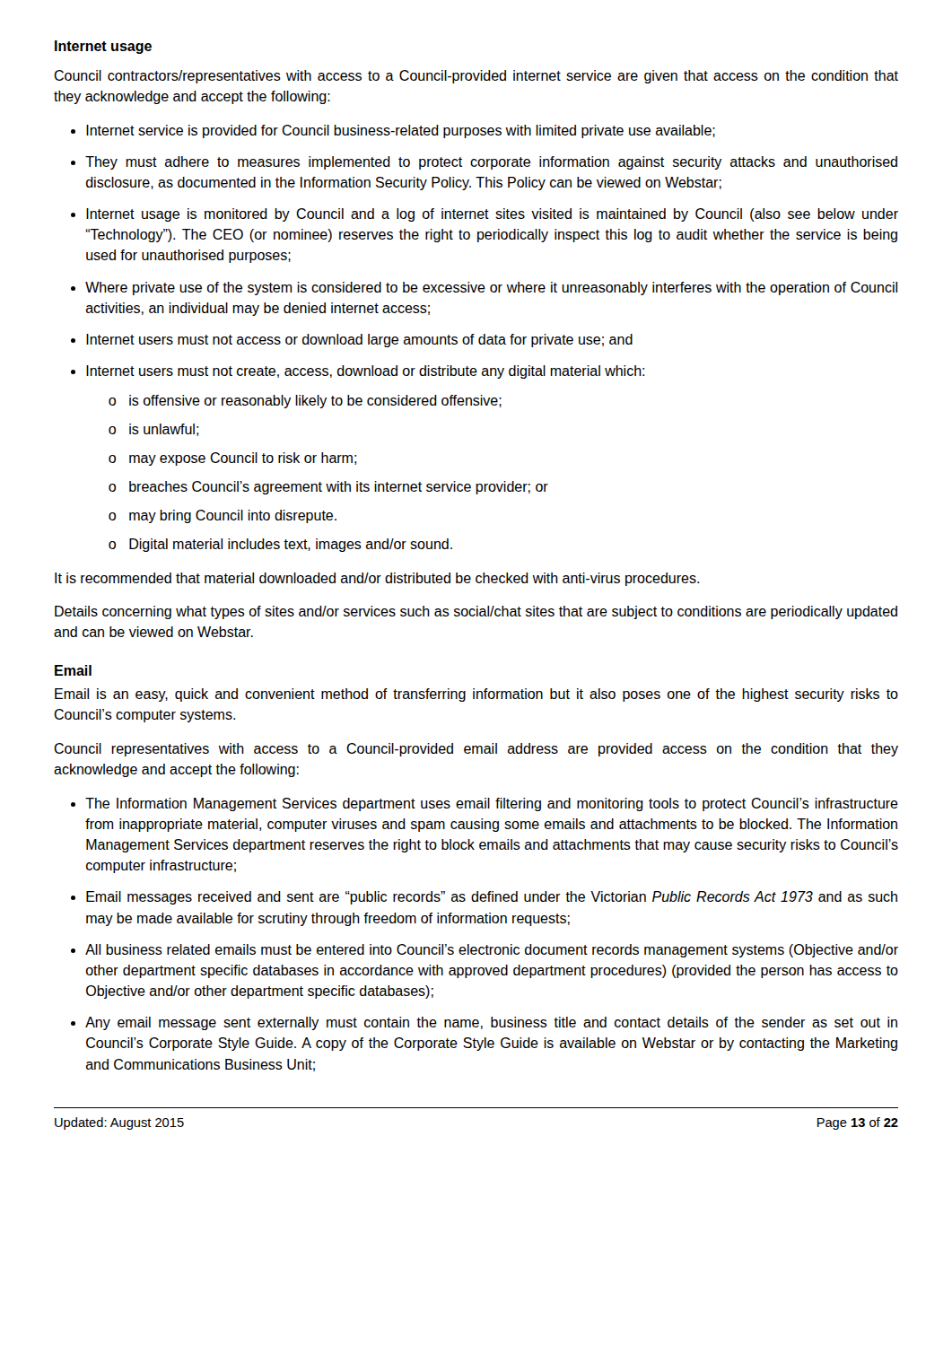Internet usage
Council contractors/representatives with access to a Council-provided internet service are given that access on the condition that they acknowledge and accept the following:
Internet service is provided for Council business-related purposes with limited private use available;
They must adhere to measures implemented to protect corporate information against security attacks and unauthorised disclosure, as documented in the Information Security Policy. This Policy can be viewed on Webstar;
Internet usage is monitored by Council and a log of internet sites visited is maintained by Council (also see below under “Technology”). The CEO (or nominee) reserves the right to periodically inspect this log to audit whether the service is being used for unauthorised purposes;
Where private use of the system is considered to be excessive or where it unreasonably interferes with the operation of Council activities, an individual may be denied internet access;
Internet users must not access or download large amounts of data for private use; and
Internet users must not create, access, download or distribute any digital material which:
is offensive or reasonably likely to be considered offensive;
is unlawful;
may expose Council to risk or harm;
breaches Council’s agreement with its internet service provider; or
may bring Council into disrepute.
Digital material includes text, images and/or sound.
It is recommended that material downloaded and/or distributed be checked with anti-virus procedures.
Details concerning what types of sites and/or services such as social/chat sites that are subject to conditions are periodically updated and can be viewed on Webstar.
Email
Email is an easy, quick and convenient method of transferring information but it also poses one of the highest security risks to Council’s computer systems.
Council representatives with access to a Council-provided email address are provided access on the condition that they acknowledge and accept the following:
The Information Management Services department uses email filtering and monitoring tools to protect Council’s infrastructure from inappropriate material, computer viruses and spam causing some emails and attachments to be blocked. The Information Management Services department reserves the right to block emails and attachments that may cause security risks to Council’s computer infrastructure;
Email messages received and sent are “public records” as defined under the Victorian Public Records Act 1973 and as such may be made available for scrutiny through freedom of information requests;
All business related emails must be entered into Council’s electronic document records management systems (Objective and/or other department specific databases in accordance with approved department procedures) (provided the person has access to Objective and/or other department specific databases);
Any email message sent externally must contain the name, business title and contact details of the sender as set out in Council’s Corporate Style Guide. A copy of the Corporate Style Guide is available on Webstar or by contacting the Marketing and Communications Business Unit;
Updated: August 2015
Page 13 of 22